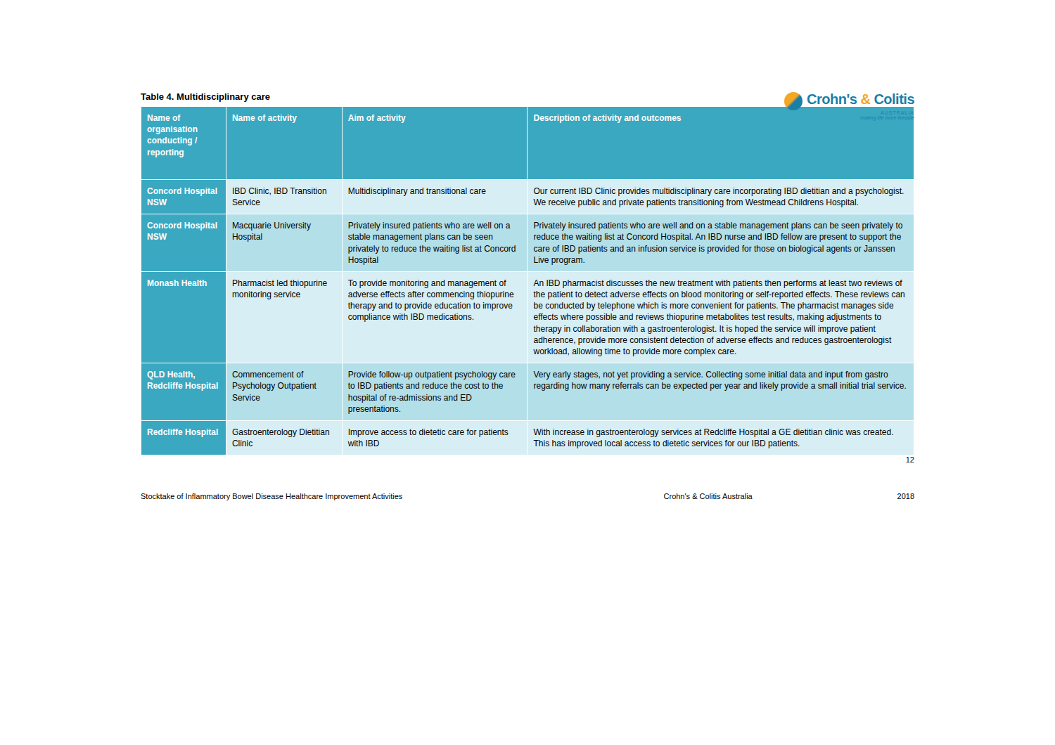Crohn's & Colitis
AUSTRALIA
making life more liveable
Table 4. Multidisciplinary care
| Name of organisation conducting / reporting | Name of activity | Aim of activity | Description of activity and outcomes |
| --- | --- | --- | --- |
| Concord Hospital NSW | IBD Clinic, IBD Transition Service | Multidisciplinary and transitional care | Our current IBD Clinic provides multidisciplinary care incorporating IBD dietitian and a psychologist. We receive public and private patients transitioning from Westmead Childrens Hospital. |
| Concord Hospital NSW | Macquarie University Hospital | Privately insured patients who are well on a stable management plans can be seen privately to reduce the waiting list at Concord Hospital | Privately insured patients who are well and on a stable management plans can be seen privately to reduce the waiting list at Concord Hospital. An IBD nurse and IBD fellow are present to support the care of IBD patients and an infusion service is provided for those on biological agents or Janssen Live program. |
| Monash Health | Pharmacist led thiopurine monitoring service | To provide monitoring and management of adverse effects after commencing thiopurine therapy and to provide education to improve compliance with IBD medications. | An IBD pharmacist discusses the new treatment with patients then performs at least two reviews of the patient to detect adverse effects on blood monitoring or self-reported effects. These reviews can be conducted by telephone which is more convenient for patients. The pharmacist manages side effects where possible and reviews thiopurine metabolites test results, making adjustments to therapy in collaboration with a gastroenterologist. It is hoped the service will improve patient adherence, provide more consistent detection of adverse effects and reduces gastroenterologist workload, allowing time to provide more complex care. |
| QLD Health, Redcliffe Hospital | Commencement of Psychology Outpatient Service | Provide follow-up outpatient psychology care to IBD patients and reduce the cost to the hospital of re-admissions and ED presentations. | Very early stages, not yet providing a service. Collecting some initial data and input from gastro regarding how many referrals can be expected per year and likely provide a small initial trial service. |
| Redcliffe Hospital | Gastroenterology Dietitian Clinic | Improve access to dietetic care for patients with IBD | With increase in gastroenterology services at Redcliffe Hospital a GE dietitian clinic was created. This has improved local access to dietetic services for our IBD patients. |
12
Stocktake of Inflammatory Bowel Disease Healthcare Improvement Activities
Crohn's & Colitis Australia
2018